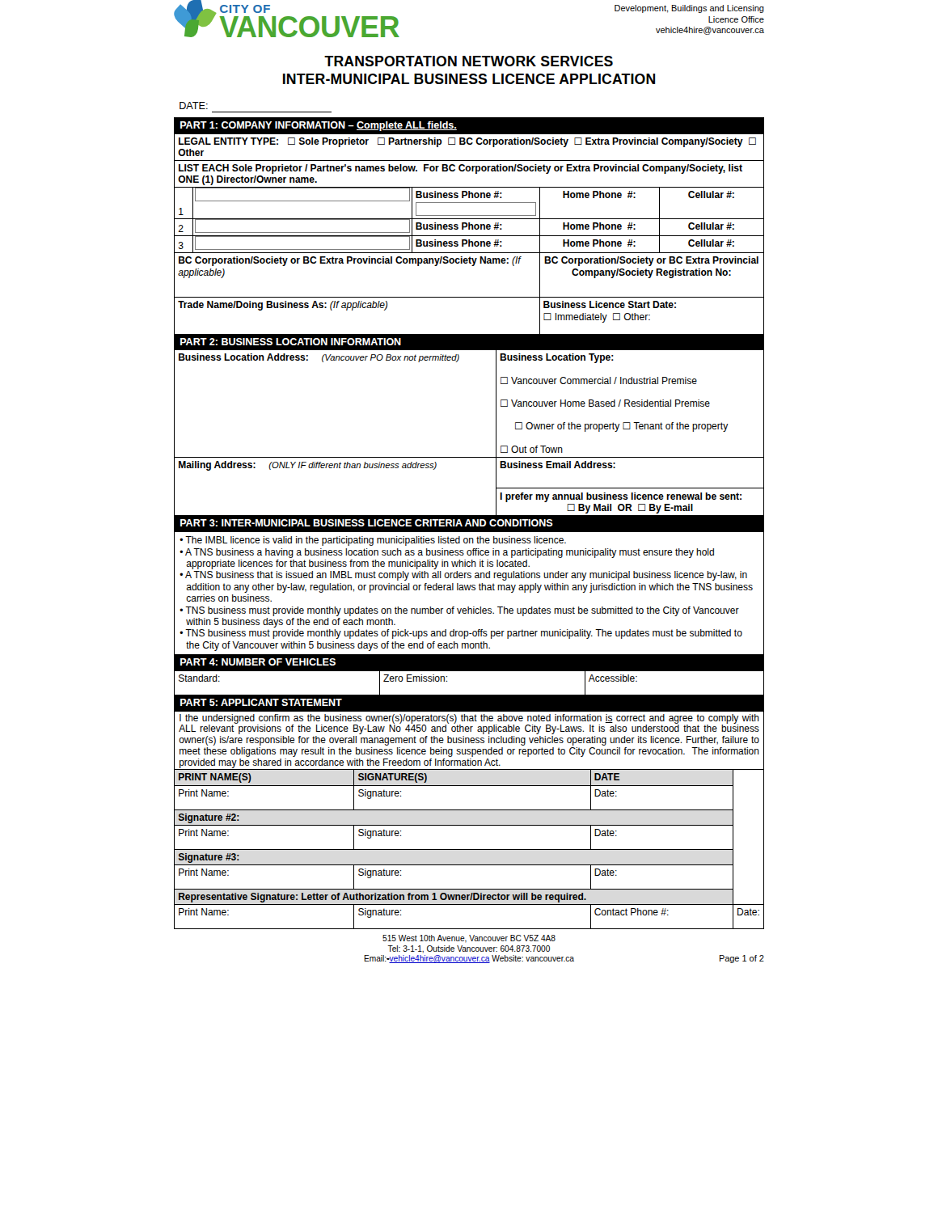CITY OF
VANCOUVER
Development, Buildings and Licensing
Licence Office
vehicle4hire@vancouver.ca
TRANSPORTATION NETWORK SERVICES
INTER-MUNICIPAL BUSINESS LICENCE APPLICATION
DATE:
PART 1: COMPANY INFORMATION – Complete ALL fields.
| LEGAL ENTITY TYPE: ☐ Sole Proprietor ☐ Partnership ☐ BC Corporation/Society ☐ Extra Provincial Company/Society ☐ Other |
| LIST EACH Sole Proprietor / Partner's names below. For BC Corporation/Society or Extra Provincial Company/Society, list ONE (1) Director/Owner name. |
| 1 | | Business Phone #: | Home Phone #: | Cellular #: |
| 2 | | Business Phone #: | Home Phone #: | Cellular #: |
| 3 | | Business Phone #: | Home Phone #: | Cellular #: |
| BC Corporation/Society or BC Extra Provincial Company/Society Name: (If applicable) | BC Corporation/Society or BC Extra Provincial Company/Society Registration No: |
| Trade Name/Doing Business As: (If applicable) | Business Licence Start Date: ☐ Immediately ☐ Other: |
PART 2: BUSINESS LOCATION INFORMATION
| Business Location Address: (Vancouver PO Box not permitted) | Business Location Type: ☐ Vancouver Commercial / Industrial Premise ☐ Vancouver Home Based / Residential Premise ☐ Owner of the property ☐ Tenant of the property ☐ Out of Town |
| Mailing Address: (ONLY IF different than business address) | Business Email Address: I prefer my annual business licence renewal be sent: ☐ By Mail OR ☐ By E-mail |
PART 3: INTER-MUNICIPAL BUSINESS LICENCE CRITERIA AND CONDITIONS
• The IMBL licence is valid in the participating municipalities listed on the business licence.
• A TNS business a having a business location such as a business office in a participating municipality must ensure they hold appropriate licences for that business from the municipality in which it is located.
• A TNS business that is issued an IMBL must comply with all orders and regulations under any municipal business licence by-law, in addition to any other by-law, regulation, or provincial or federal laws that may apply within any jurisdiction in which the TNS business carries on business.
• TNS business must provide monthly updates on the number of vehicles. The updates must be submitted to the City of Vancouver within 5 business days of the end of each month.
• TNS business must provide monthly updates of pick-ups and drop-offs per partner municipality. The updates must be submitted to the City of Vancouver within 5 business days of the end of each month.
PART 4: NUMBER OF VEHICLES
| Standard: | Zero Emission: | Accessible: |
PART 5: APPLICANT STATEMENT
I the undersigned confirm as the business owner(s)/operators(s) that the above noted information is correct and agree to comply with ALL relevant provisions of the Licence By-Law No 4450 and other applicable City By-Laws. It is also understood that the business owner(s) is/are responsible for the overall management of the business including vehicles operating under its licence. Further, failure to meet these obligations may result in the business licence being suspended or reported to City Council for revocation. The information provided may be shared in accordance with the Freedom of Information Act.
| PRINT NAME(S) | SIGNATURE(S) | DATE |
| Print Name: | Signature: | Date: |
| Signature #2: |
| Print Name: | Signature: | Date: |
| Signature #3: |
| Print Name: | Signature: | Date: |
| Representative Signature: Letter of Authorization from 1 Owner/Director will be required. |
| Print Name: | Signature: | Contact Phone #: | Date: |
515 West 10th Avenue, Vancouver BC V5Z 4A8
Tel: 3-1-1, Outside Vancouver: 604.873.7000
Email:-vehicle4hire@vancouver.ca Website: vancouver.ca
Page 1 of 2